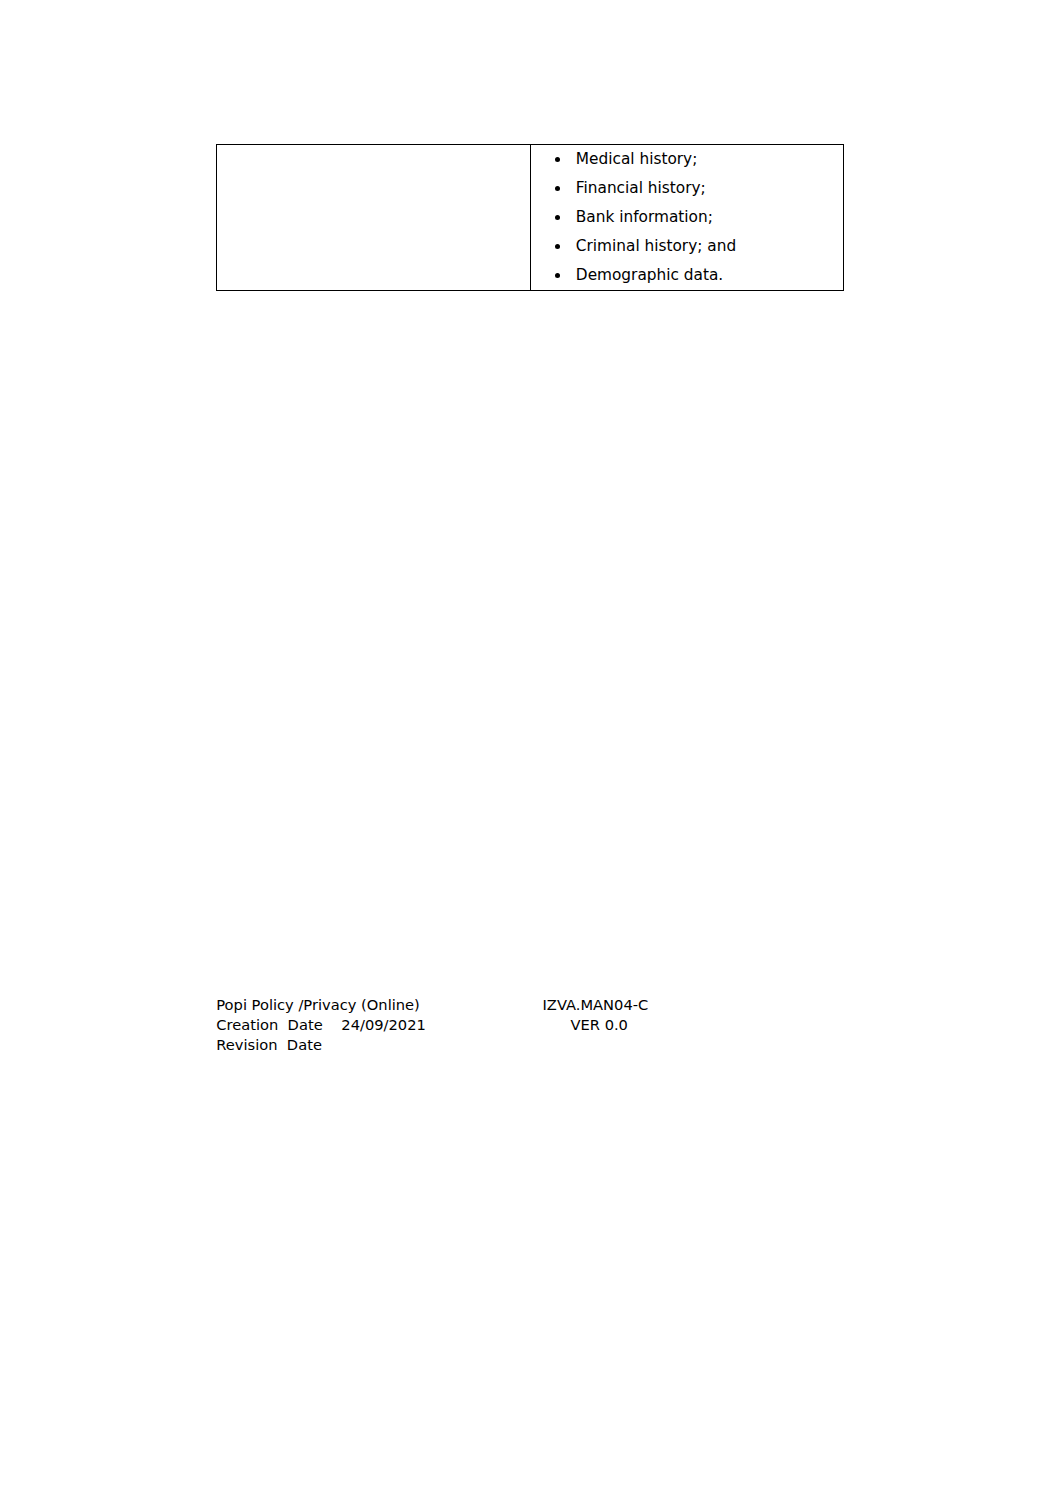| | Medical history; Financial history; Bank information; Criminal history; and Demographic data. |
Popi Policy /Privacy (Online)
Creation Date 24/09/2021
Revision Date
IZVA.MAN04-C
VER 0.0